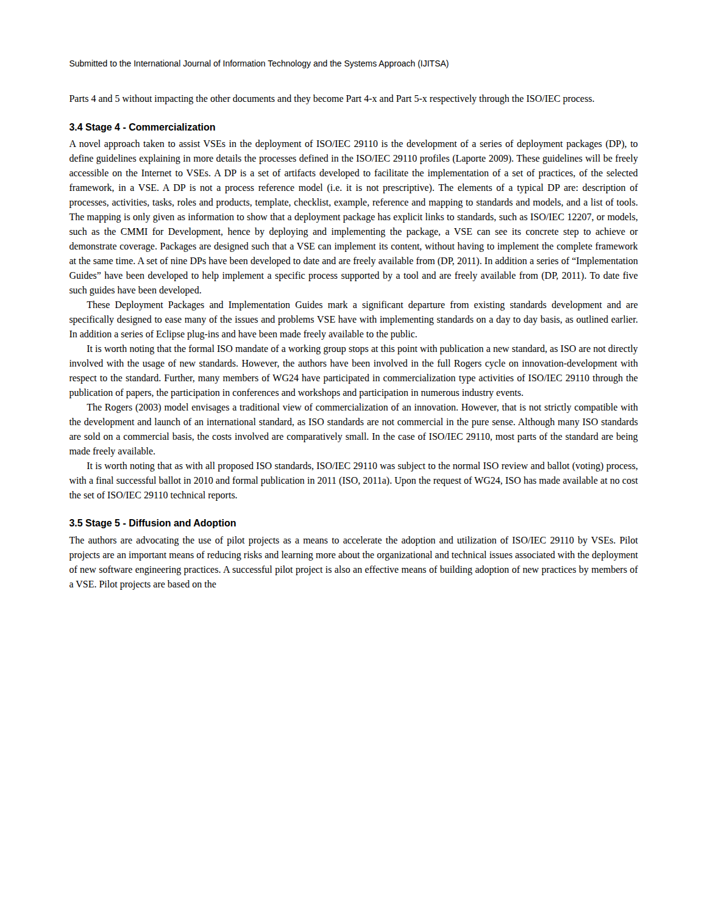Submitted to the International Journal of Information Technology and the Systems Approach (IJITSA)
Parts 4 and 5 without impacting the other documents and they become Part 4-x and Part 5-x respectively through the ISO/IEC process.
3.4 Stage 4 - Commercialization
A novel approach taken to assist VSEs in the deployment of ISO/IEC 29110 is the development of a series of deployment packages (DP), to define guidelines explaining in more details the processes defined in the ISO/IEC 29110 profiles (Laporte 2009). These guidelines will be freely accessible on the Internet to VSEs. A DP is a set of artifacts developed to facilitate the implementation of a set of practices, of the selected framework, in a VSE. A DP is not a process reference model (i.e. it is not prescriptive). The elements of a typical DP are: description of processes, activities, tasks, roles and products, template, checklist, example, reference and mapping to standards and models, and a list of tools. The mapping is only given as information to show that a deployment package has explicit links to standards, such as ISO/IEC 12207, or models, such as the CMMI for Development, hence by deploying and implementing the package, a VSE can see its concrete step to achieve or demonstrate coverage. Packages are designed such that a VSE can implement its content, without having to implement the complete framework at the same time. A set of nine DPs have been developed to date and are freely available from (DP, 2011). In addition a series of “Implementation Guides” have been developed to help implement a specific process supported by a tool and are freely available from (DP, 2011). To date five such guides have been developed.
These Deployment Packages and Implementation Guides mark a significant departure from existing standards development and are specifically designed to ease many of the issues and problems VSE have with implementing standards on a day to day basis, as outlined earlier. In addition a series of Eclipse plug-ins and have been made freely available to the public.
It is worth noting that the formal ISO mandate of a working group stops at this point with publication a new standard, as ISO are not directly involved with the usage of new standards. However, the authors have been involved in the full Rogers cycle on innovation-development with respect to the standard. Further, many members of WG24 have participated in commercialization type activities of ISO/IEC 29110 through the publication of papers, the participation in conferences and workshops and participation in numerous industry events.
The Rogers (2003) model envisages a traditional view of commercialization of an innovation. However, that is not strictly compatible with the development and launch of an international standard, as ISO standards are not commercial in the pure sense. Although many ISO standards are sold on a commercial basis, the costs involved are comparatively small. In the case of ISO/IEC 29110, most parts of the standard are being made freely available.
It is worth noting that as with all proposed ISO standards, ISO/IEC 29110 was subject to the normal ISO review and ballot (voting) process, with a final successful ballot in 2010 and formal publication in 2011 (ISO, 2011a). Upon the request of WG24, ISO has made available at no cost the set of ISO/IEC 29110 technical reports.
3.5 Stage 5 - Diffusion and Adoption
The authors are advocating the use of pilot projects as a means to accelerate the adoption and utilization of ISO/IEC 29110 by VSEs. Pilot projects are an important means of reducing risks and learning more about the organizational and technical issues associated with the deployment of new software engineering practices. A successful pilot project is also an effective means of building adoption of new practices by members of a VSE. Pilot projects are based on the